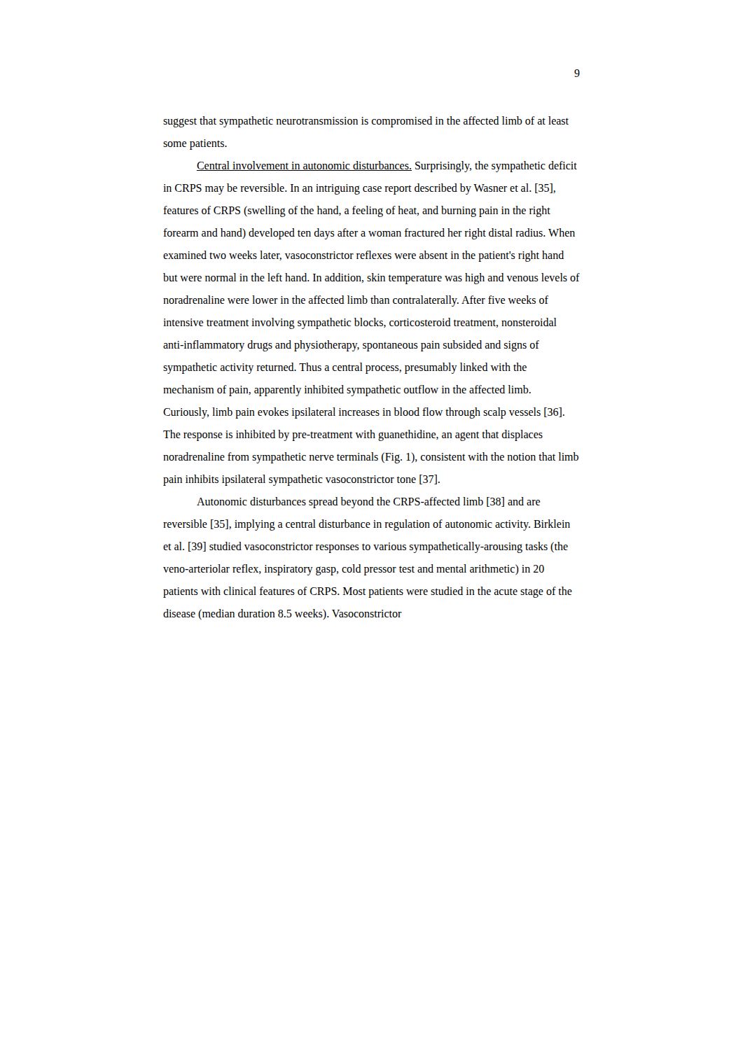9
suggest that sympathetic neurotransmission is compromised in the affected limb of at least some patients.
Central involvement in autonomic disturbances. Surprisingly, the sympathetic deficit in CRPS may be reversible. In an intriguing case report described by Wasner et al. [35], features of CRPS (swelling of the hand, a feeling of heat, and burning pain in the right forearm and hand) developed ten days after a woman fractured her right distal radius. When examined two weeks later, vasoconstrictor reflexes were absent in the patient's right hand but were normal in the left hand. In addition, skin temperature was high and venous levels of noradrenaline were lower in the affected limb than contralaterally. After five weeks of intensive treatment involving sympathetic blocks, corticosteroid treatment, nonsteroidal anti-inflammatory drugs and physiotherapy, spontaneous pain subsided and signs of sympathetic activity returned. Thus a central process, presumably linked with the mechanism of pain, apparently inhibited sympathetic outflow in the affected limb. Curiously, limb pain evokes ipsilateral increases in blood flow through scalp vessels [36]. The response is inhibited by pre-treatment with guanethidine, an agent that displaces noradrenaline from sympathetic nerve terminals (Fig. 1), consistent with the notion that limb pain inhibits ipsilateral sympathetic vasoconstrictor tone [37].
Autonomic disturbances spread beyond the CRPS-affected limb [38] and are reversible [35], implying a central disturbance in regulation of autonomic activity. Birklein et al. [39] studied vasoconstrictor responses to various sympathetically-arousing tasks (the veno-arteriolar reflex, inspiratory gasp, cold pressor test and mental arithmetic) in 20 patients with clinical features of CRPS. Most patients were studied in the acute stage of the disease (median duration 8.5 weeks). Vasoconstrictor